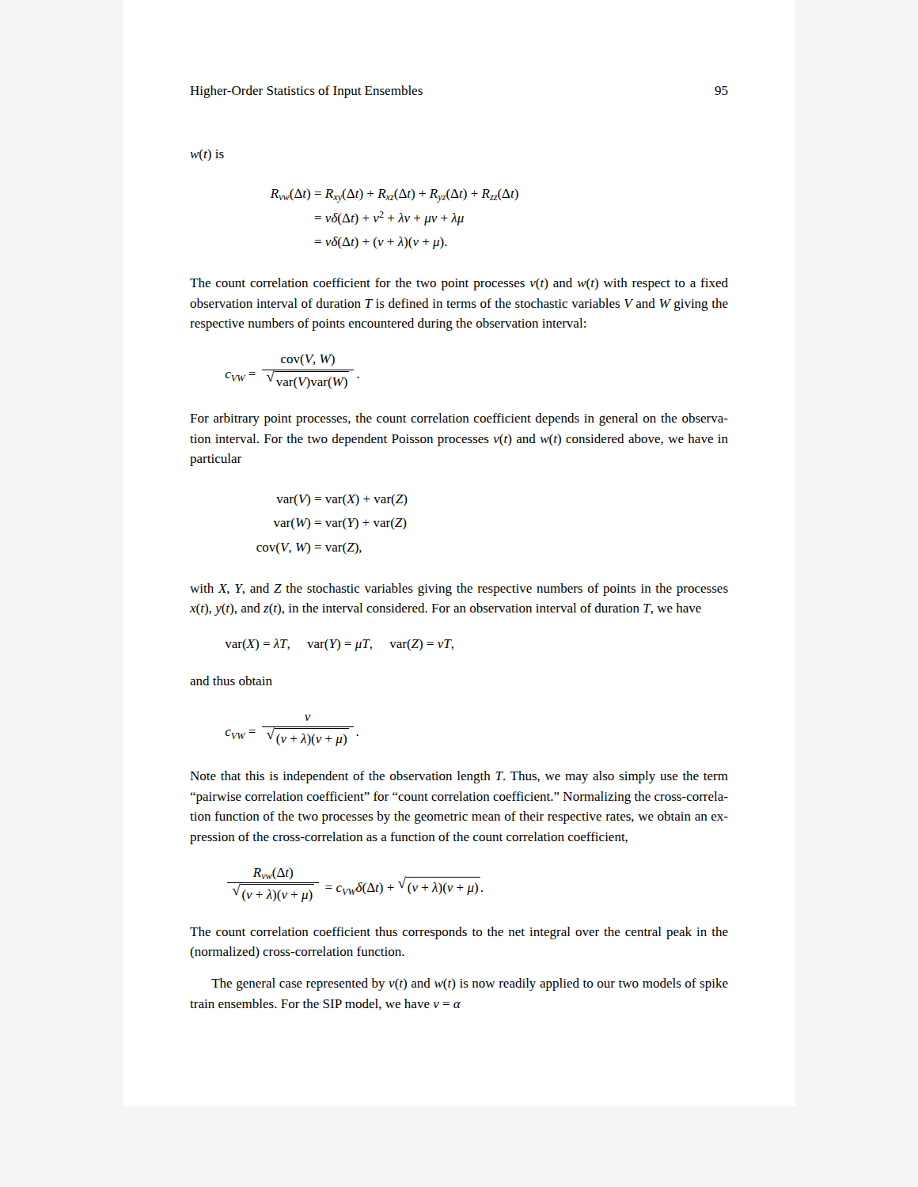Higher-Order Statistics of Input Ensembles 95
w(t) is
Rvw(Δt) = Rxy(Δt) + Rxz(Δt) + Ryz(Δt) + Rzz(Δt) = νδ(Δt) + ν2 + λν + μν + λμ = νδ(Δt) + (ν + λ)(ν + μ).
The count correlation coefficient for the two point processes v(t) and w(t) with respect to a fixed observation interval of duration T is defined in terms of the stochastic variables V and W giving the respective numbers of points encountered during the observation interval:
cVW = cov(V, W) var(V)var(W).
For arbitrary point processes, the count correlation coefficient depends in general on the observation interval. For the two dependent Poisson processes v(t) and w(t) considered above, we have in particular
var(V) = var(X) + var(Z) var(W) = var(Y) + var(Z) cov(V, W) = var(Z),
with X, Y, and Z the stochastic variables giving the respective numbers of points in the processes x(t), y(t), and z(t), in the interval considered. For an observation interval of duration T, we have
var(X) = λT, var(Y) = μT, var(Z) = νT,
and thus obtain
cVW = ν(ν + λ)(ν + μ).
Note that this is independent of the observation length T. Thus, we may also simply use the term “pairwise correlation coefficient” for “count correlation coefficient.” Normalizing the cross-correlation function of the two processes by the geometric mean of their respective rates, we obtain an expression of the cross-correlation as a function of the count correlation coefficient,
Rvw(Δt)(ν + λ)(ν + μ) = cVWδ(Δt) + (ν + λ)(ν + μ).
The count correlation coefficient thus corresponds to the net integral over the central peak in the (normalized) cross-correlation function.
The general case represented by v(t) and w(t) is now readily applied to our two models of spike train ensembles. For the SIP model, we have ν = α